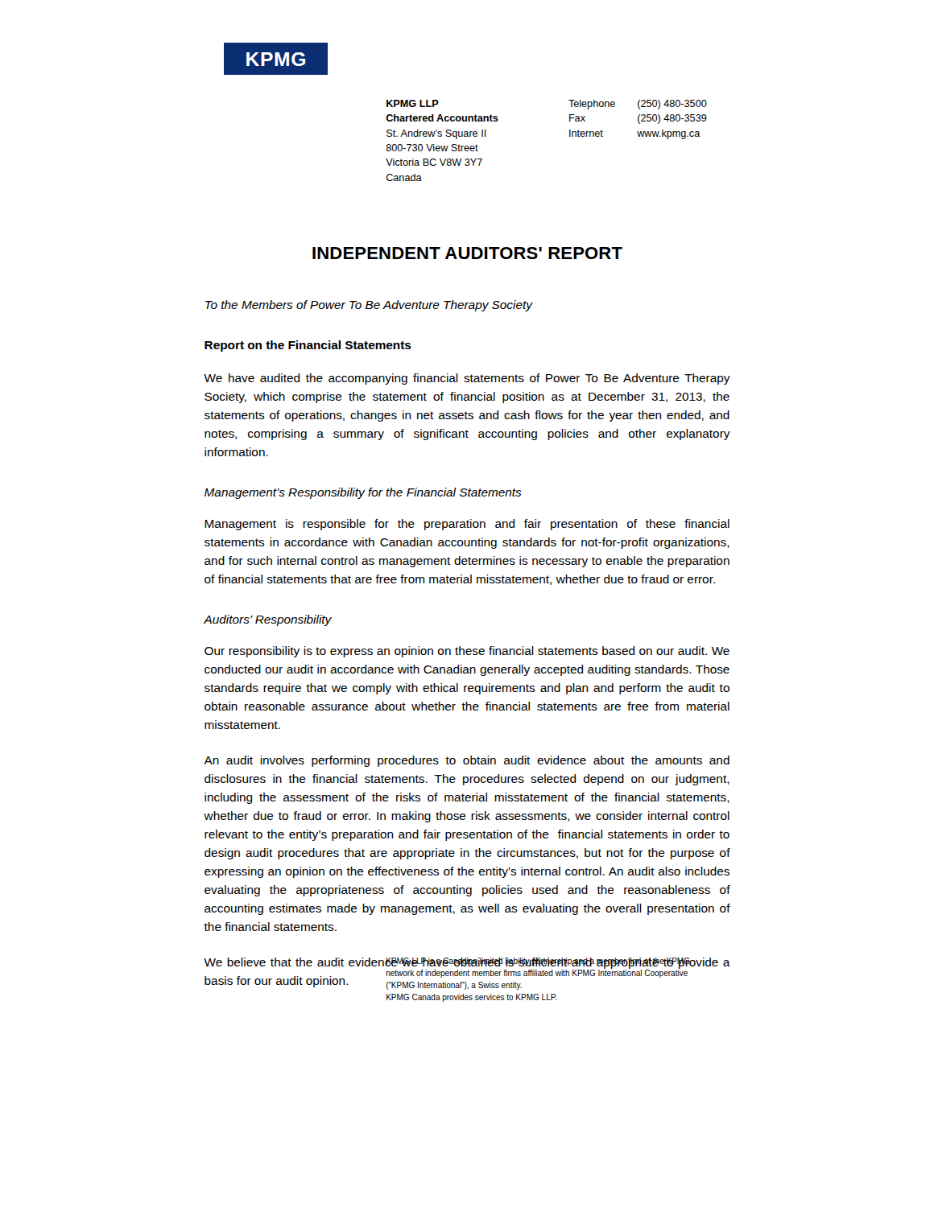KPMG
KPMG LLP
Chartered Accountants
St. Andrew’s Square II
800-730 View Street
Victoria BC V8W 3Y7
Canada
| Telephone | (250) 480-3500 |
| Fax | (250) 480-3539 |
| Internet | www.kpmg.ca |
INDEPENDENT AUDITORS' REPORT
To the Members of Power To Be Adventure Therapy Society
Report on the Financial Statements
We have audited the accompanying financial statements of Power To Be Adventure Therapy Society, which comprise the statement of financial position as at December 31, 2013, the statements of operations, changes in net assets and cash flows for the year then ended, and notes, comprising a summary of significant accounting policies and other explanatory information.
Management’s Responsibility for the Financial Statements
Management is responsible for the preparation and fair presentation of these financial statements in accordance with Canadian accounting standards for not-for-profit organizations, and for such internal control as management determines is necessary to enable the preparation of financial statements that are free from material misstatement, whether due to fraud or error.
Auditors’ Responsibility
Our responsibility is to express an opinion on these financial statements based on our audit. We conducted our audit in accordance with Canadian generally accepted auditing standards. Those standards require that we comply with ethical requirements and plan and perform the audit to obtain reasonable assurance about whether the financial statements are free from material misstatement.
An audit involves performing procedures to obtain audit evidence about the amounts and disclosures in the financial statements. The procedures selected depend on our judgment, including the assessment of the risks of material misstatement of the financial statements, whether due to fraud or error. In making those risk assessments, we consider internal control relevant to the entity’s preparation and fair presentation of the financial statements in order to design audit procedures that are appropriate in the circumstances, but not for the purpose of expressing an opinion on the effectiveness of the entity’s internal control. An audit also includes evaluating the appropriateness of accounting policies used and the reasonableness of accounting estimates made by management, as well as evaluating the overall presentation of the financial statements.
We believe that the audit evidence we have obtained is sufficient and appropriate to provide a basis for our audit opinion.
KPMG LLP is a Canadian limited liability partnership and a member firm of the KPMG
network of independent member firms affiliated with KPMG International Cooperative
(“KPMG International”), a Swiss entity.
KPMG Canada provides services to KPMG LLP.